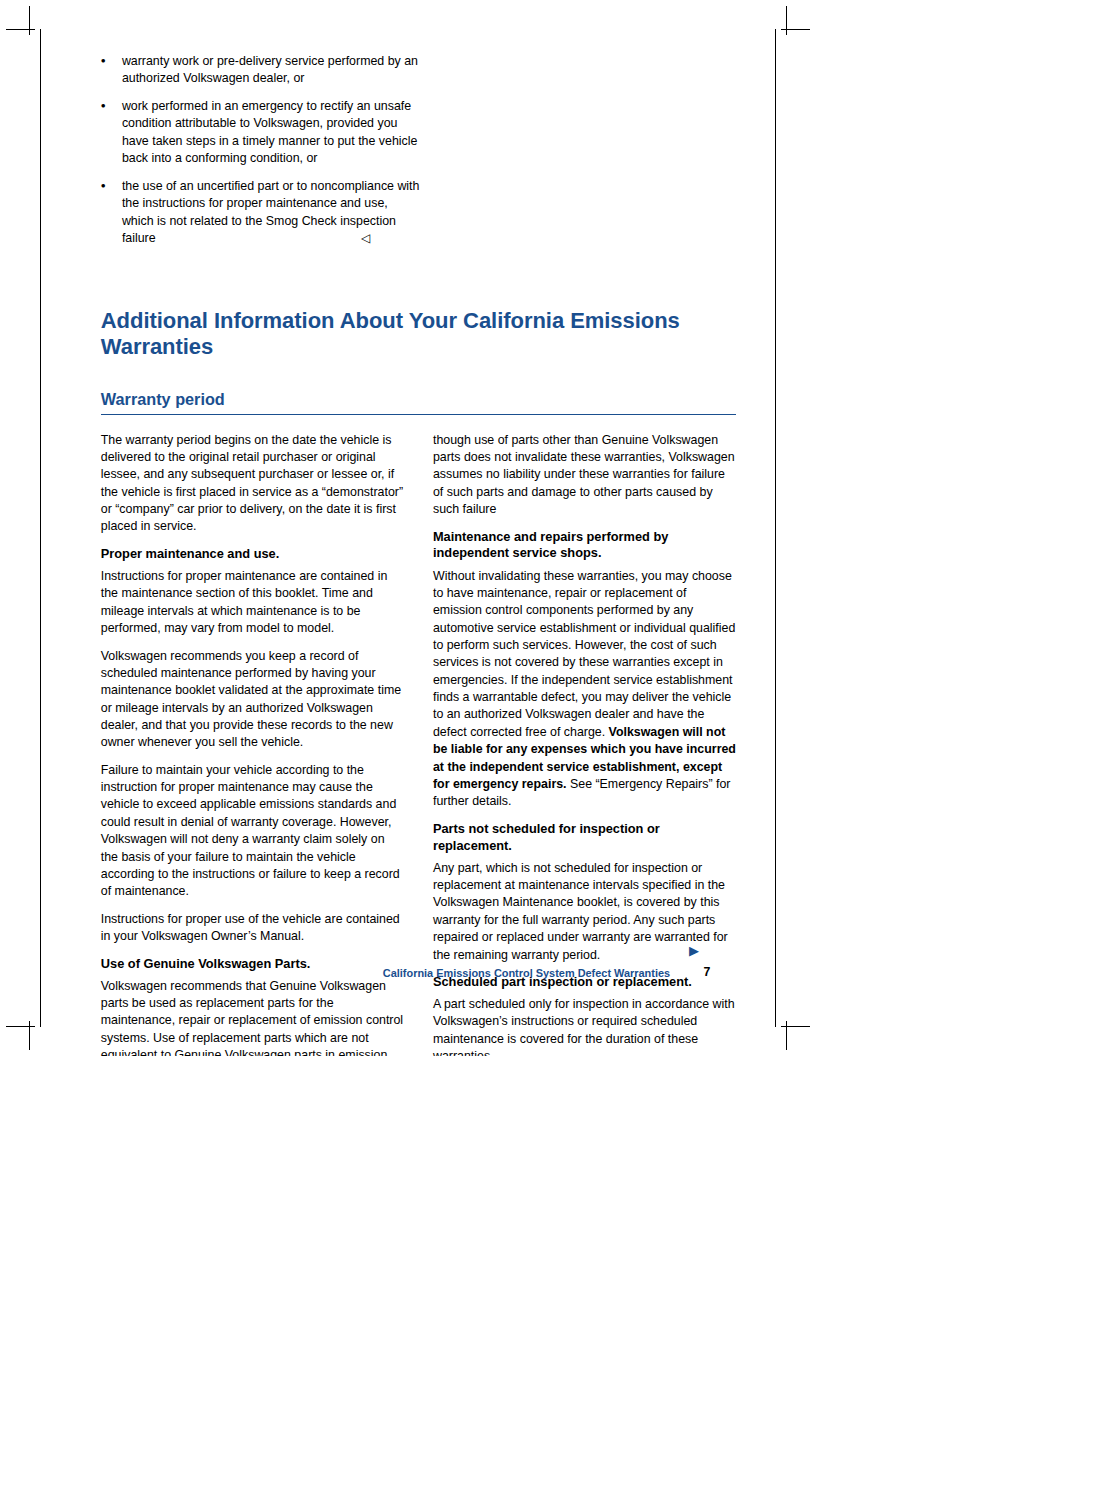warranty work or pre-delivery service performed by an authorized Volkswagen dealer, or
work performed in an emergency to rectify an unsafe condition attributable to Volkswagen, provided you have taken steps in a timely manner to put the vehicle back into a conforming condition, or
the use of an uncertified part or to noncompliance with the instructions for proper maintenance and use, which is not related to the Smog Check inspection failure ◁
Additional Information About Your California Emissions Warranties
Warranty period
The warranty period begins on the date the vehicle is delivered to the original retail purchaser or original lessee, and any subsequent purchaser or lessee or, if the vehicle is first placed in service as a “demonstrator” or “company” car prior to delivery, on the date it is first placed in service.
Proper maintenance and use.
Instructions for proper maintenance are contained in the maintenance section of this booklet. Time and mileage intervals at which maintenance is to be performed, may vary from model to model.
Volkswagen recommends you keep a record of scheduled maintenance performed by having your maintenance booklet validated at the approximate time or mileage intervals by an authorized Volkswagen dealer, and that you provide these records to the new owner whenever you sell the vehicle.
Failure to maintain your vehicle according to the instruction for proper maintenance may cause the vehicle to exceed applicable emissions standards and could result in denial of warranty coverage. However, Volkswagen will not deny a warranty claim solely on the basis of your failure to maintain the vehicle according to the instructions or failure to keep a record of maintenance.
Instructions for proper use of the vehicle are contained in your Volkswagen Owner’s Manual.
Use of Genuine Volkswagen Parts.
Volkswagen recommends that Genuine Volkswagen parts be used as replacement parts for the maintenance, repair or replacement of emission control systems. Use of replacement parts which are not equivalent to Genuine Volkswagen parts in emission performance and durability may impair the effectiveness of emission control systems. Al-
though use of parts other than Genuine Volkswagen parts does not invalidate these warranties, Volkswagen assumes no liability under these warranties for failure of such parts and damage to other parts caused by such failure
Maintenance and repairs performed by independent service shops.
Without invalidating these warranties, you may choose to have maintenance, repair or replacement of emission control components performed by any automotive service establishment or individual qualified to perform such services. However, the cost of such services is not covered by these warranties except in emergencies. If the independent service establishment finds a warrantable defect, you may deliver the vehicle to an authorized Volkswagen dealer and have the defect corrected free of charge. Volkswagen will not be liable for any expenses which you have incurred at the independent service establishment, except for emergency repairs. See “Emergency Repairs” for further details.
Parts not scheduled for inspection or replacement.
Any part, which is not scheduled for inspection or replacement at maintenance intervals specified in the Volkswagen Maintenance booklet, is covered by this warranty for the full warranty period. Any such parts repaired or replaced under warranty are warranted for the remaining warranty period.
Scheduled part inspection or replacement.
A part scheduled only for inspection in accordance with Volkswagen’s instructions or required scheduled maintenance is covered for the duration of these warranties.
▶
California Emissions Control System Defect Warranties 7